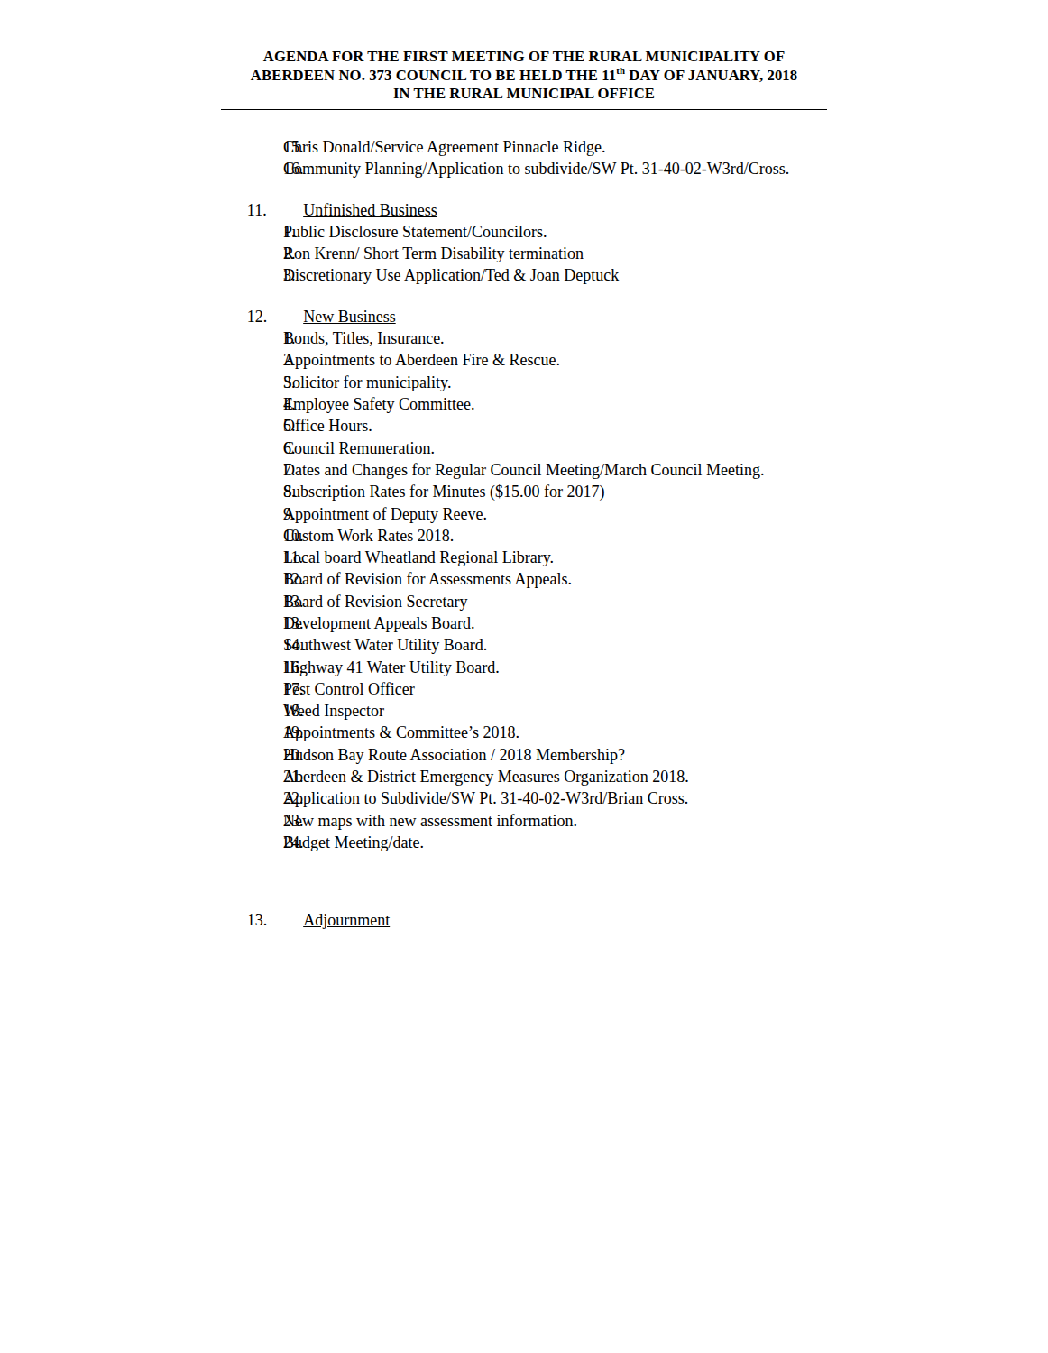AGENDA FOR THE FIRST MEETING OF THE RURAL MUNICIPALITY OF ABERDEEN NO. 373 COUNCIL TO BE HELD THE 11th DAY OF JANUARY, 2018 IN THE RURAL MUNICIPAL OFFICE
15. Chris Donald/Service Agreement Pinnacle Ridge.
16. Community Planning/Application to subdivide/SW Pt. 31-40-02-W3rd/Cross.
11. Unfinished Business
1. Public Disclosure Statement/Councilors.
2. Ron Krenn/ Short Term Disability termination
3. Discretionary Use Application/Ted & Joan Deptuck
12. New Business
1. Bonds, Titles, Insurance.
2. Appointments to Aberdeen Fire & Rescue.
3. Solicitor for municipality.
4. Employee Safety Committee.
5. Office Hours.
6. Council Remuneration.
7. Dates and Changes for Regular Council Meeting/March Council Meeting.
8. Subscription Rates for Minutes ($15.00 for 2017)
9. Appointment of Deputy Reeve.
10. Custom Work Rates 2018.
11. Local board Wheatland Regional Library.
12. Board of Revision for Assessments Appeals.
13. Board of Revision Secretary
13. Development Appeals Board.
14. Southwest Water Utility Board.
16. Highway 41 Water Utility Board.
17. Pest Control Officer
18. Weed Inspector
19. Appointments & Committee’s 2018.
20. Hudson Bay Route Association / 2018 Membership?
21. Aberdeen & District Emergency Measures Organization 2018.
22. Application to Subdivide/SW Pt. 31-40-02-W3rd/Brian Cross.
23. New maps with new assessment information.
24. Budget Meeting/date.
13. Adjournment